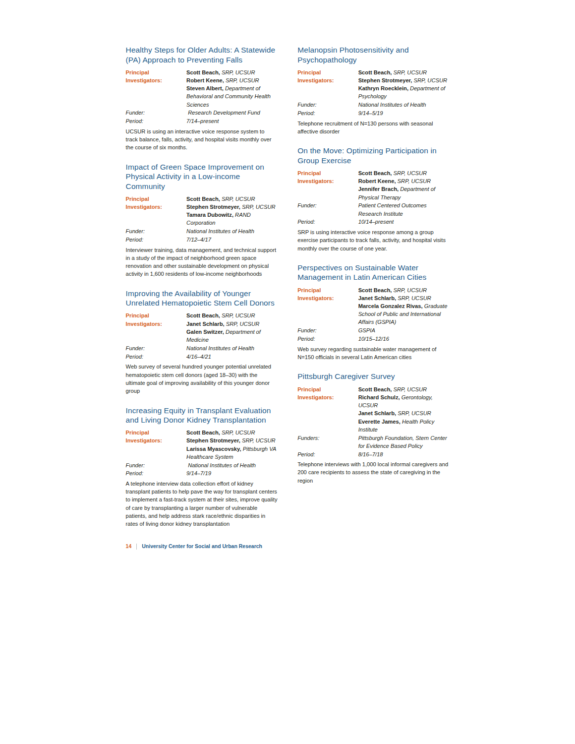Healthy Steps for Older Adults: A Statewide (PA) Approach to Preventing Falls
| Principal Investigators: | Scott Beach, SRP, UCSUR Robert Keene, SRP, UCSUR Steven Albert, Department of Behavioral and Community Health Sciences |
| Funder: | Research Development Fund |
| Period: | 7/14–present |
UCSUR is using an interactive voice response system to track balance, falls, activity, and hospital visits monthly over the course of six months.
Impact of Green Space Improvement on Physical Activity in a Low-income Community
| Principal Investigators: | Scott Beach, SRP, UCSUR Stephen Strotmeyer, SRP, UCSUR Tamara Dubowitz, RAND Corporation |
| Funder: | National Institutes of Health |
| Period: | 7/12–4/17 |
Interviewer training, data management, and technical support in a study of the impact of neighborhood green space renovation and other sustainable development on physical activity in 1,600 residents of low-income neighborhoods
Improving the Availability of Younger Unrelated Hematopoietic Stem Cell Donors
| Principal Investigators: | Scott Beach, SRP, UCSUR Janet Schlarb, SRP, UCSUR Galen Switzer, Department of Medicine |
| Funder: | National Institutes of Health |
| Period: | 4/16–4/21 |
Web survey of several hundred younger potential unrelated hematopoietic stem cell donors (aged 18–30) with the ultimate goal of improving availability of this younger donor group
Increasing Equity in Transplant Evaluation and Living Donor Kidney Transplantation
| Principal Investigators: | Scott Beach, SRP, UCSUR Stephen Strotmeyer, SRP, UCSUR Larissa Myascovsky, Pittsburgh VA Healthcare System |
| Funder: | National Institutes of Health |
| Period: | 9/14–7/19 |
A telephone interview data collection effort of kidney transplant patients to help pave the way for transplant centers to implement a fast-track system at their sites, improve quality of care by transplanting a larger number of vulnerable patients, and help address stark race/ethnic disparities in rates of living donor kidney transplantation
Melanopsin Photosensitivity and Psychopathology
| Principal Investigators: | Scott Beach, SRP, UCSUR Stephen Strotmeyer, SRP, UCSUR Kathryn Roecklein, Department of Psychology |
| Funder: | National Institutes of Health |
| Period: | 9/14–5/19 |
Telephone recruitment of N=130 persons with seasonal affective disorder
On the Move: Optimizing Participation in Group Exercise
| Principal Investigators: | Scott Beach, SRP, UCSUR Robert Keene, SRP, UCSUR Jennifer Brach, Department of Physical Therapy |
| Funder: | Patient Centered Outcomes Research Institute |
| Period: | 10/14–present |
SRP is using interactive voice response among a group exercise participants to track falls, activity, and hospital visits monthly over the course of one year.
Perspectives on Sustainable Water Management in Latin American Cities
| Principal Investigators: | Scott Beach, SRP, UCSUR Janet Schlarb, SRP, UCSUR Marcela Gonzalez Rivas, Graduate School of Public and International Affairs (GSPIA) |
| Funder: | GSPIA |
| Period: | 10/15–12/16 |
Web survey regarding sustainable water management of N=150 officials in several Latin American cities
Pittsburgh Caregiver Survey
| Principal Investigators: | Scott Beach, SRP, UCSUR Richard Schulz, Gerontology, UCSUR Janet Schlarb, SRP, UCSUR Everette James, Health Policy Institute |
| Funders: | Pittsburgh Foundation, Stern Center for Evidence Based Policy |
| Period: | 8/16–7/18 |
Telephone interviews with 1,000 local informal caregivers and 200 care recipients to assess the state of caregiving in the region
14 University Center for Social and Urban Research